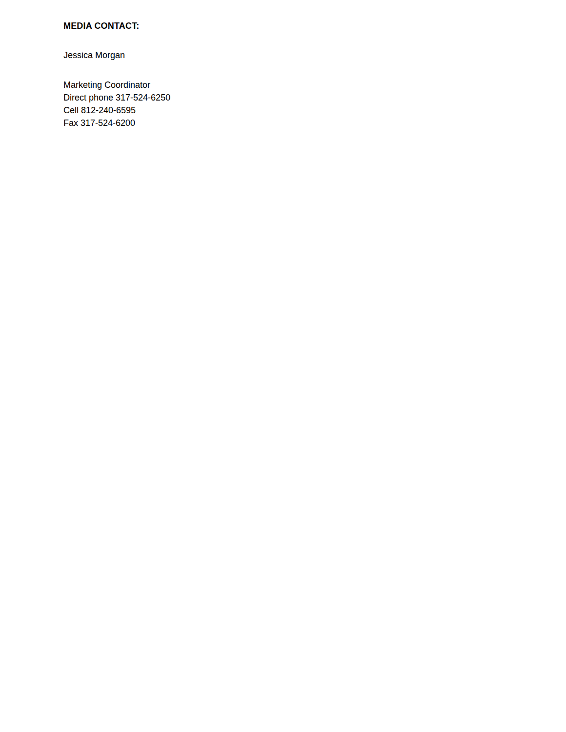MEDIA CONTACT:
Jessica Morgan
Marketing Coordinator Direct phone 317-524-6250 Cell 812-240-6595 Fax 317-524-6200